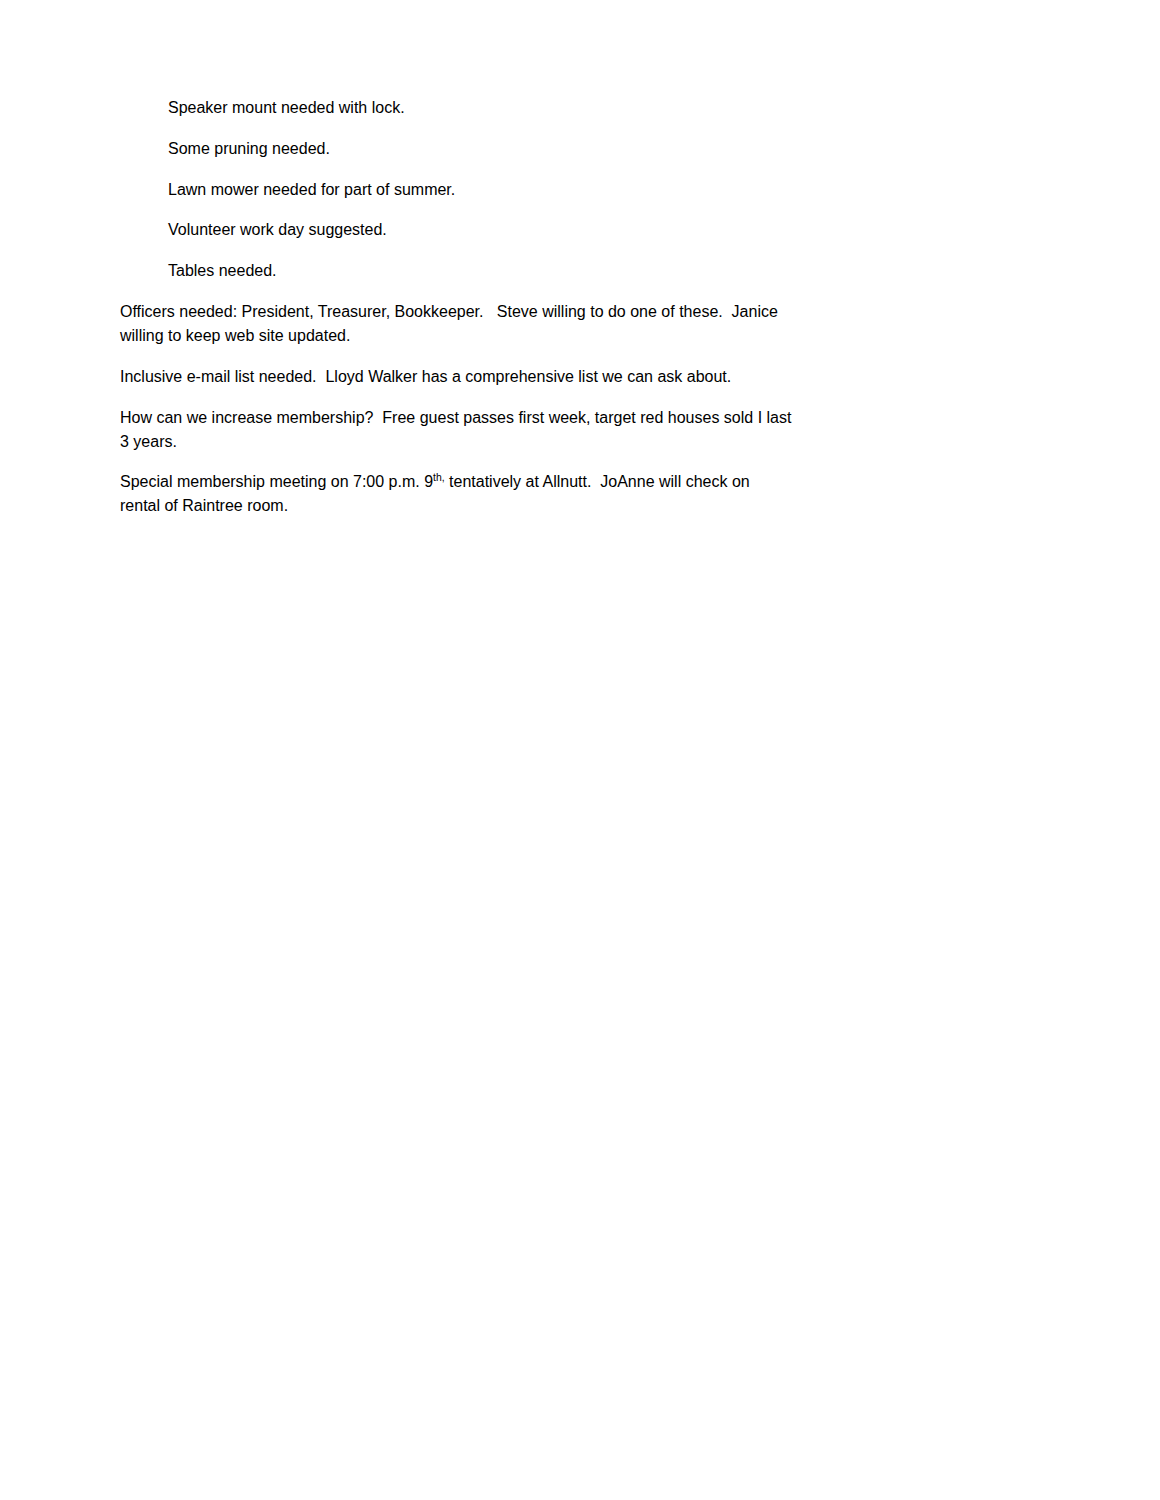Speaker mount needed with lock.
Some pruning needed.
Lawn mower needed for part of summer.
Volunteer work day suggested.
Tables needed.
Officers needed: President, Treasurer, Bookkeeper. Steve willing to do one of these. Janice willing to keep web site updated.
Inclusive e-mail list needed. Lloyd Walker has a comprehensive list we can ask about.
How can we increase membership? Free guest passes first week, target red houses sold I last 3 years.
Special membership meeting on 7:00 p.m. 9th, tentatively at Allnutt. JoAnne will check on rental of Raintree room.